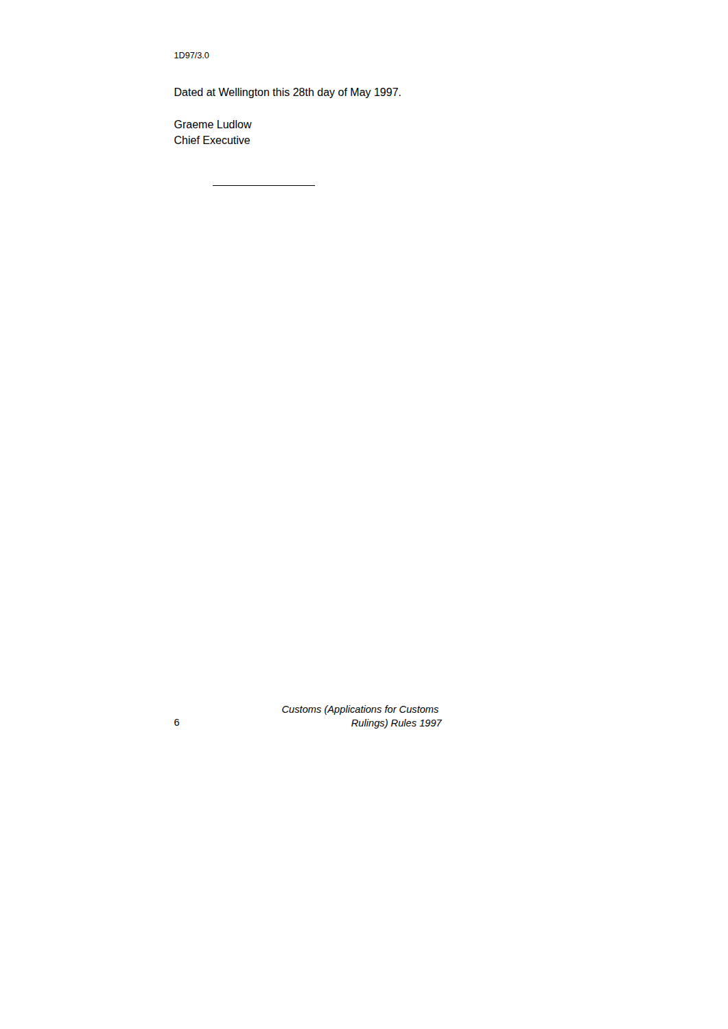1D97/3.0
Dated at Wellington this 28th day of May 1997.
Graeme Ludlow
Chief Executive
6
Customs (Applications for Customs Rulings) Rules 1997